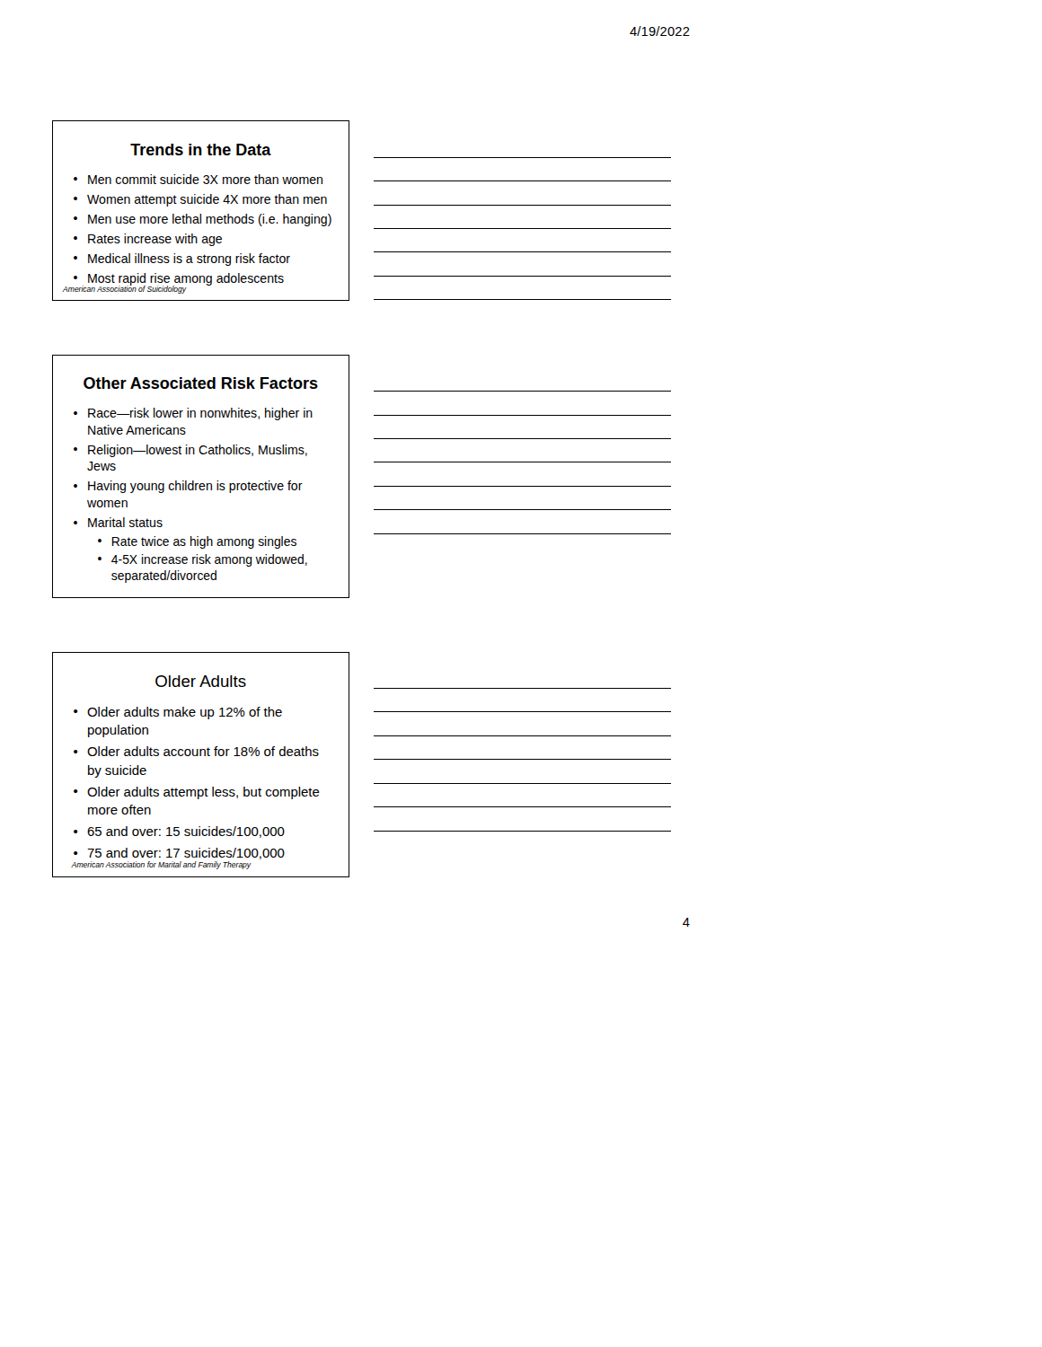4/19/2022
Trends in the Data
Men commit suicide 3X more than women
Women attempt suicide 4X more than men
Men use more lethal methods (i.e. hanging)
Rates increase with age
Medical illness is a strong risk factor
Most rapid rise among adolescents
American Association of Suicidology
Other Associated Risk Factors
Race—risk lower in nonwhites, higher in Native Americans
Religion—lowest in Catholics, Muslims, Jews
Having young children is protective for women
Marital status
Rate twice as high among singles
4-5X increase risk among widowed, separated/divorced
Older Adults
Older adults make up 12% of the population
Older adults account for 18% of deaths by suicide
Older adults attempt less, but complete more often
65 and over: 15 suicides/100,000
75 and over: 17 suicides/100,000
American Association for Marital and Family Therapy
4